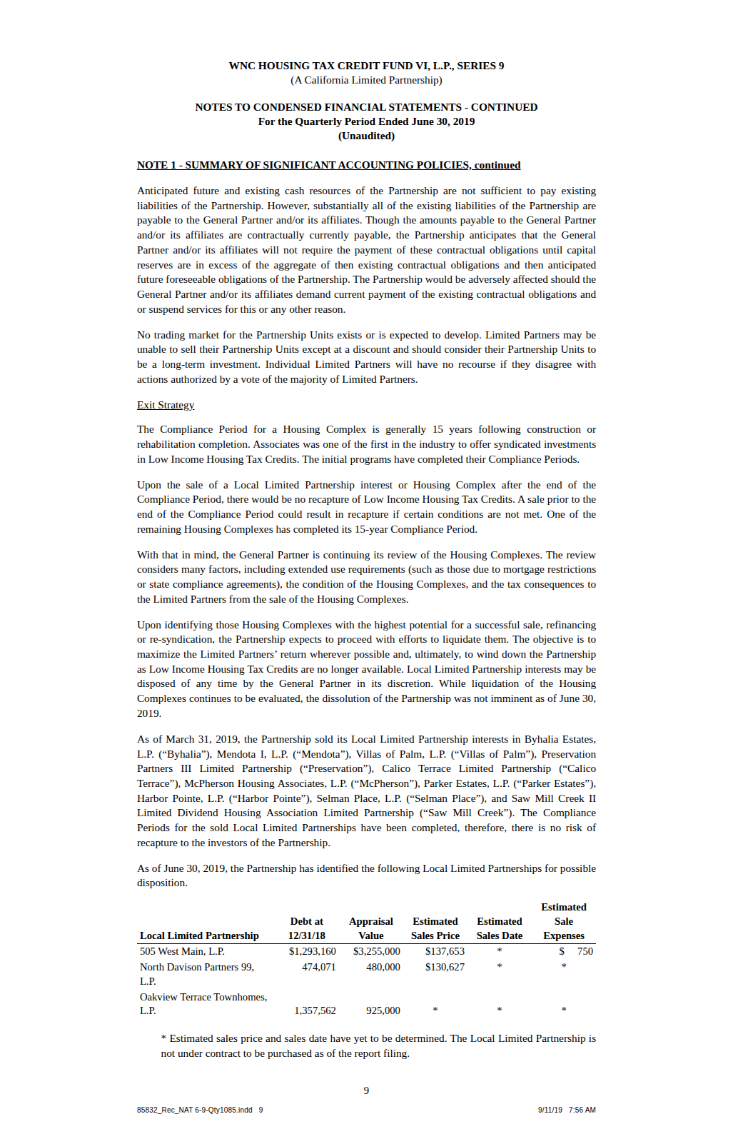WNC HOUSING TAX CREDIT FUND VI, L.P., SERIES 9
(A California Limited Partnership)
NOTES TO CONDENSED FINANCIAL STATEMENTS - CONTINUED
For the Quarterly Period Ended June 30, 2019
(Unaudited)
NOTE 1 - SUMMARY OF SIGNIFICANT ACCOUNTING POLICIES, continued
Anticipated future and existing cash resources of the Partnership are not sufficient to pay existing liabilities of the Partnership. However, substantially all of the existing liabilities of the Partnership are payable to the General Partner and/or its affiliates. Though the amounts payable to the General Partner and/or its affiliates are contractually currently payable, the Partnership anticipates that the General Partner and/or its affiliates will not require the payment of these contractual obligations until capital reserves are in excess of the aggregate of then existing contractual obligations and then anticipated future foreseeable obligations of the Partnership. The Partnership would be adversely affected should the General Partner and/or its affiliates demand current payment of the existing contractual obligations and or suspend services for this or any other reason.
No trading market for the Partnership Units exists or is expected to develop. Limited Partners may be unable to sell their Partnership Units except at a discount and should consider their Partnership Units to be a long-term investment. Individual Limited Partners will have no recourse if they disagree with actions authorized by a vote of the majority of Limited Partners.
Exit Strategy
The Compliance Period for a Housing Complex is generally 15 years following construction or rehabilitation completion. Associates was one of the first in the industry to offer syndicated investments in Low Income Housing Tax Credits. The initial programs have completed their Compliance Periods.
Upon the sale of a Local Limited Partnership interest or Housing Complex after the end of the Compliance Period, there would be no recapture of Low Income Housing Tax Credits. A sale prior to the end of the Compliance Period could result in recapture if certain conditions are not met. One of the remaining Housing Complexes has completed its 15-year Compliance Period.
With that in mind, the General Partner is continuing its review of the Housing Complexes. The review considers many factors, including extended use requirements (such as those due to mortgage restrictions or state compliance agreements), the condition of the Housing Complexes, and the tax consequences to the Limited Partners from the sale of the Housing Complexes.
Upon identifying those Housing Complexes with the highest potential for a successful sale, refinancing or re-syndication, the Partnership expects to proceed with efforts to liquidate them. The objective is to maximize the Limited Partners’ return wherever possible and, ultimately, to wind down the Partnership as Low Income Housing Tax Credits are no longer available. Local Limited Partnership interests may be disposed of any time by the General Partner in its discretion. While liquidation of the Housing Complexes continues to be evaluated, the dissolution of the Partnership was not imminent as of June 30, 2019.
As of March 31, 2019, the Partnership sold its Local Limited Partnership interests in Byhalia Estates, L.P. (“Byhalia”), Mendota I, L.P. (“Mendota”), Villas of Palm, L.P. (“Villas of Palm”), Preservation Partners III Limited Partnership (“Preservation”), Calico Terrace Limited Partnership (“Calico Terrace”), McPherson Housing Associates, L.P. (“McPherson”), Parker Estates, L.P. (“Parker Estates”), Harbor Pointe, L.P. (“Harbor Pointe”), Selman Place, L.P. (“Selman Place”), and Saw Mill Creek II Limited Dividend Housing Association Limited Partnership (“Saw Mill Creek”). The Compliance Periods for the sold Local Limited Partnerships have been completed, therefore, there is no risk of recapture to the investors of the Partnership.
As of June 30, 2019, the Partnership has identified the following Local Limited Partnerships for possible disposition.
| | | | | | Estimated |
| --- | --- | --- | --- | --- | --- |
| | Debt at | Appraisal | Estimated | Estimated | Sale |
| Local Limited Partnership | 12/31/18 | Value | Sales Price | Sales Date | Expenses |
| 505 West Main, L.P. | $1,293,160 | $3,255,000 | $137,653 | * | $ 750 |
| North Davison Partners 99, L.P. | 474,071 | 480,000 | $130,627 | * | * |
| Oakview Terrace Townhomes, L.P. | 1,357,562 | 925,000 | * | * | * |
* Estimated sales price and sales date have yet to be determined. The Local Limited Partnership is not under contract to be purchased as of the report filing.
9
85832_Rec_NAT 6-9-Qty1085.indd 9
9/11/19 7:56 AM